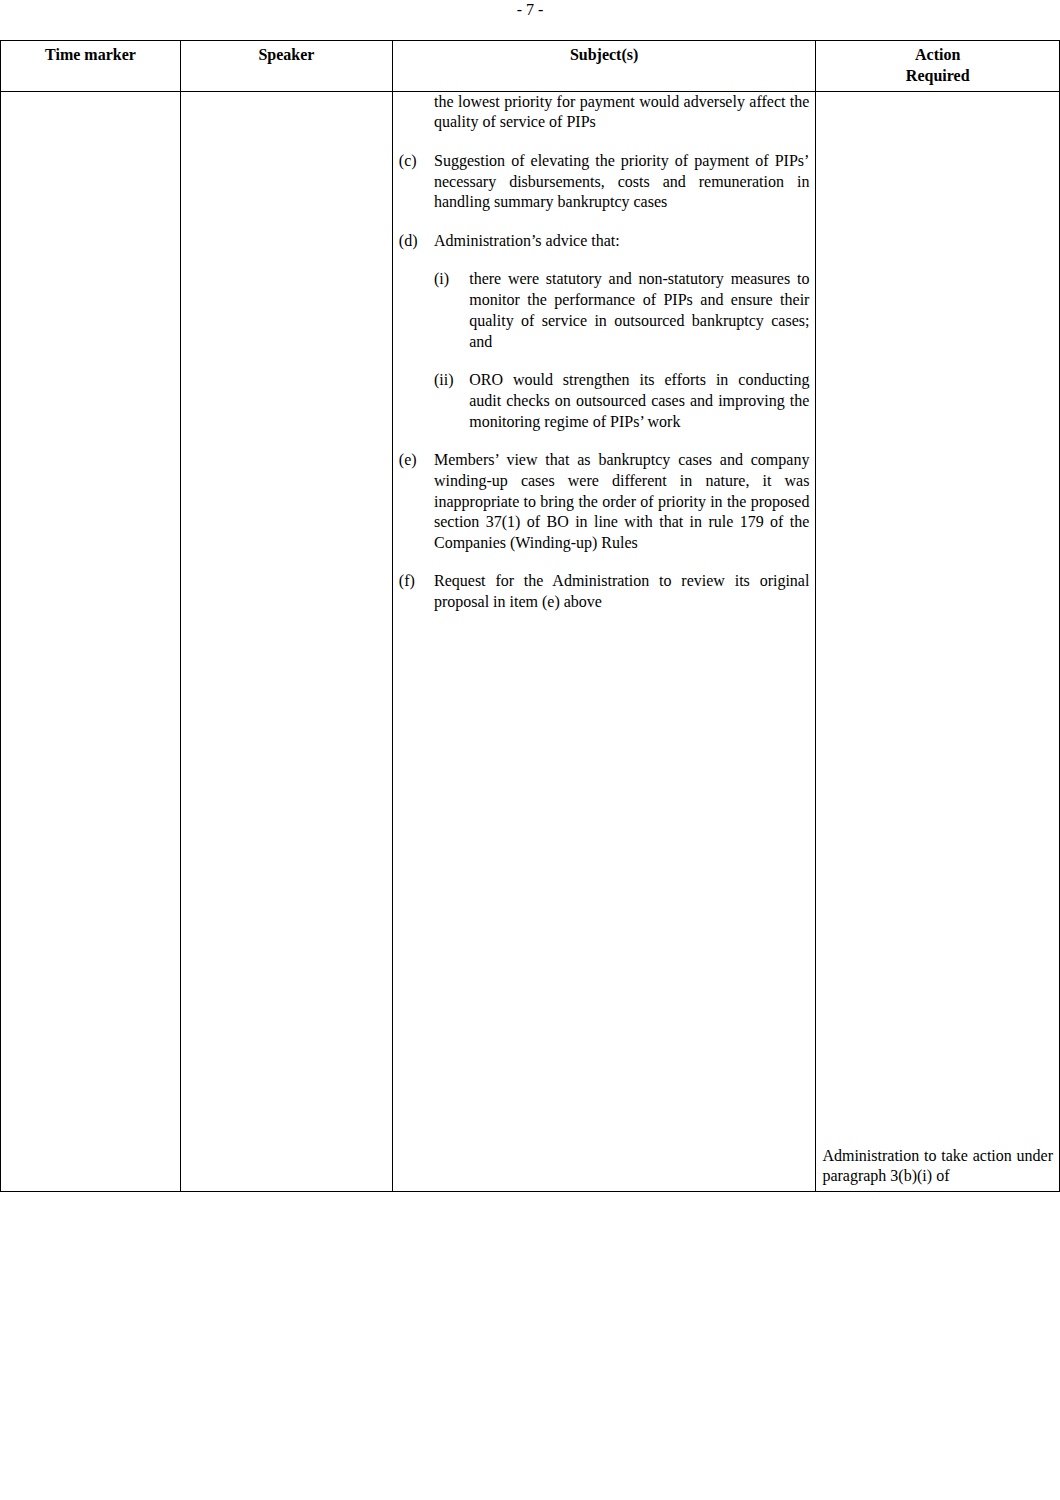- 7 -
| Time marker | Speaker | Subject(s) | Action Required |
| --- | --- | --- | --- |
| | | the lowest priority for payment would adversely affect the quality of service of PIPs (c) Suggestion of elevating the priority of payment of PIPs’ necessary disbursements, costs and remuneration in handling summary bankruptcy cases (d) Administration’s advice that: (i) there were statutory and non-statutory measures to monitor the performance of PIPs and ensure their quality of service in outsourced bankruptcy cases; and (ii) ORO would strengthen its efforts in conducting audit checks on outsourced cases and improving the monitoring regime of PIPs’ work (e) Members’ view that as bankruptcy cases and company winding-up cases were different in nature, it was inappropriate to bring the order of priority in the proposed section 37(1) of BO in line with that in rule 179 of the Companies (Winding-up) Rules (f) Request for the Administration to review its original proposal in item (e) above | Administration to take action under paragraph 3(b)(i) of |